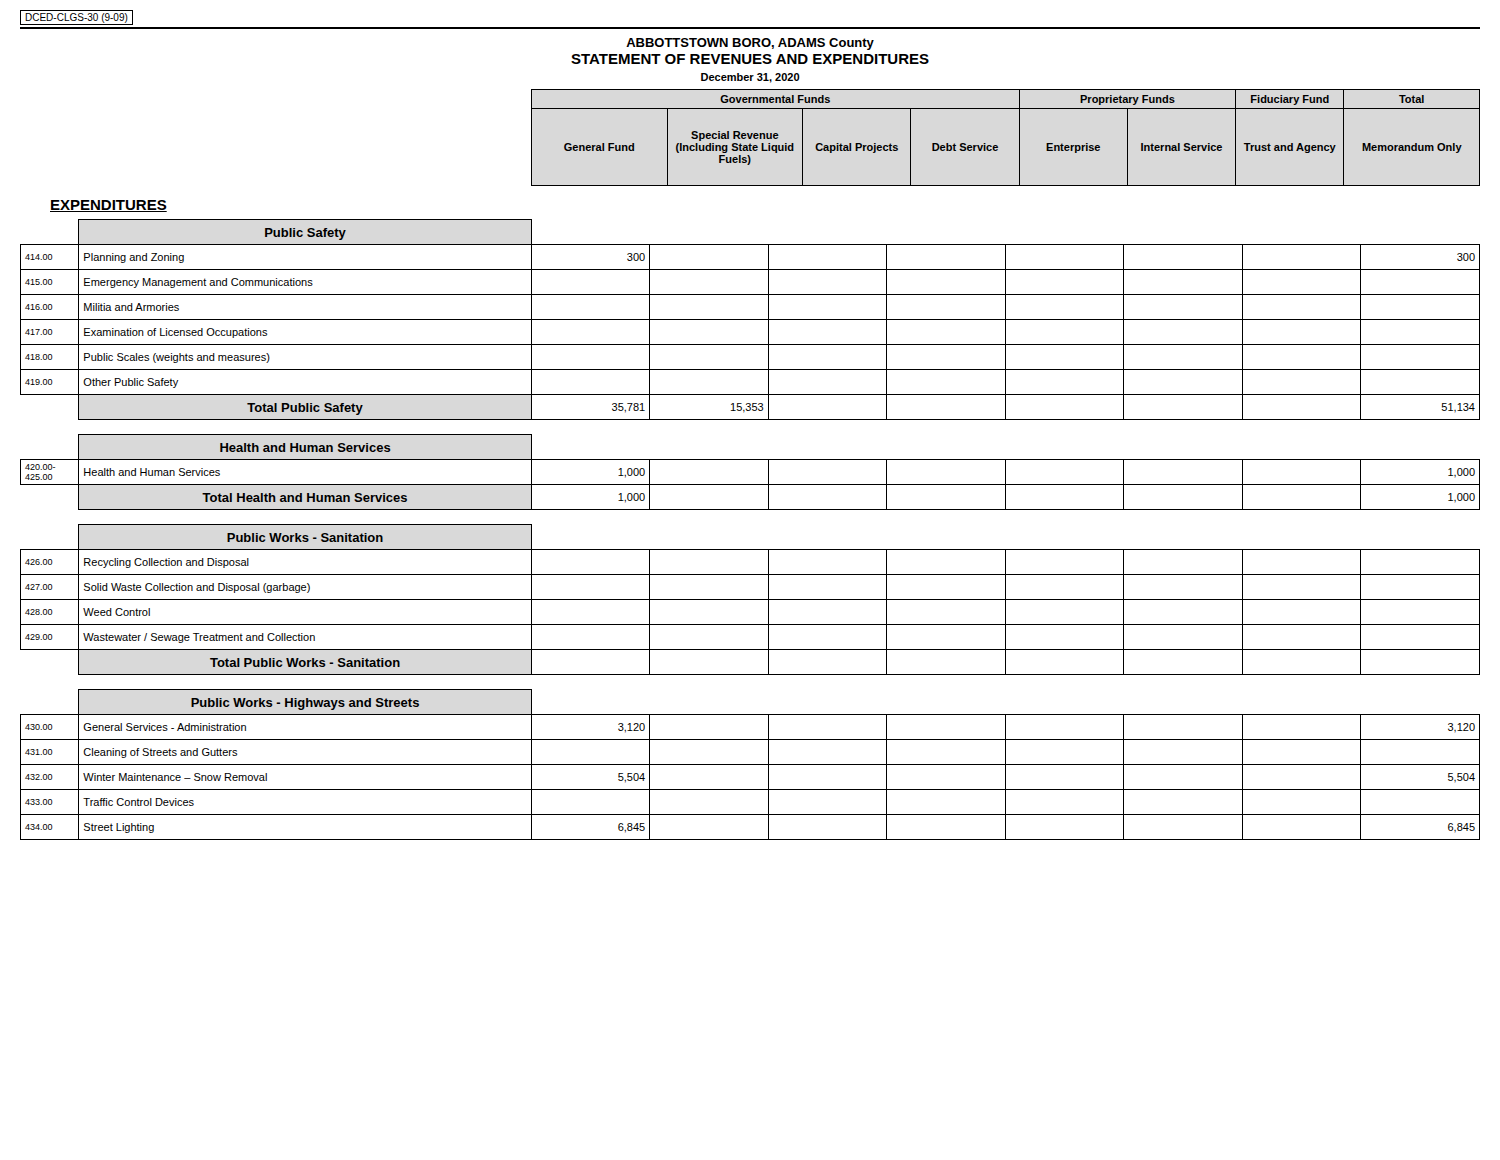DCED-CLGS-30 (9-09)
ABBOTTSTOWN BORO, ADAMS County
STATEMENT OF REVENUES AND EXPENDITURES
December 31, 2020
| Governmental Funds | Proprietary Funds | Fiduciary Fund | Total |
| --- | --- | --- | --- |
| General Fund | Special Revenue (Including State Liquid Fuels) | Capital Projects | Debt Service | Enterprise | Internal Service | Trust and Agency | Memorandum Only |
EXPENDITURES
| | Public Safety | | | | | | | | |
| 414.00 | Planning and Zoning | 300 | | | | | | | 300 |
| 415.00 | Emergency Management and Communications | | | | | | | | |
| 416.00 | Militia and Armories | | | | | | | | |
| 417.00 | Examination of Licensed Occupations | | | | | | | | |
| 418.00 | Public Scales (weights and measures) | | | | | | | | |
| 419.00 | Other Public Safety | | | | | | | | |
| | Total Public Safety | 35,781 | 15,353 | | | | | | 51,134 |
| | Health and Human Services | | | | | | | | |
| 420.00- 425.00 | Health and Human Services | 1,000 | | | | | | | 1,000 |
| | Total Health and Human Services | 1,000 | | | | | | | 1,000 |
| | Public Works - Sanitation | | | | | | | | |
| 426.00 | Recycling Collection and Disposal | | | | | | | | |
| 427.00 | Solid Waste Collection and Disposal (garbage) | | | | | | | | |
| 428.00 | Weed Control | | | | | | | | |
| 429.00 | Wastewater / Sewage Treatment and Collection | | | | | | | | |
| | Total Public Works - Sanitation | | | | | | | | |
| | Public Works - Highways and Streets | | | | | | | | |
| 430.00 | General Services - Administration | 3,120 | | | | | | | 3,120 |
| 431.00 | Cleaning of Streets and Gutters | | | | | | | | |
| 432.00 | Winter Maintenance – Snow Removal | 5,504 | | | | | | | 5,504 |
| 433.00 | Traffic Control Devices | | | | | | | | |
| 434.00 | Street Lighting | 6,845 | | | | | | | 6,845 |